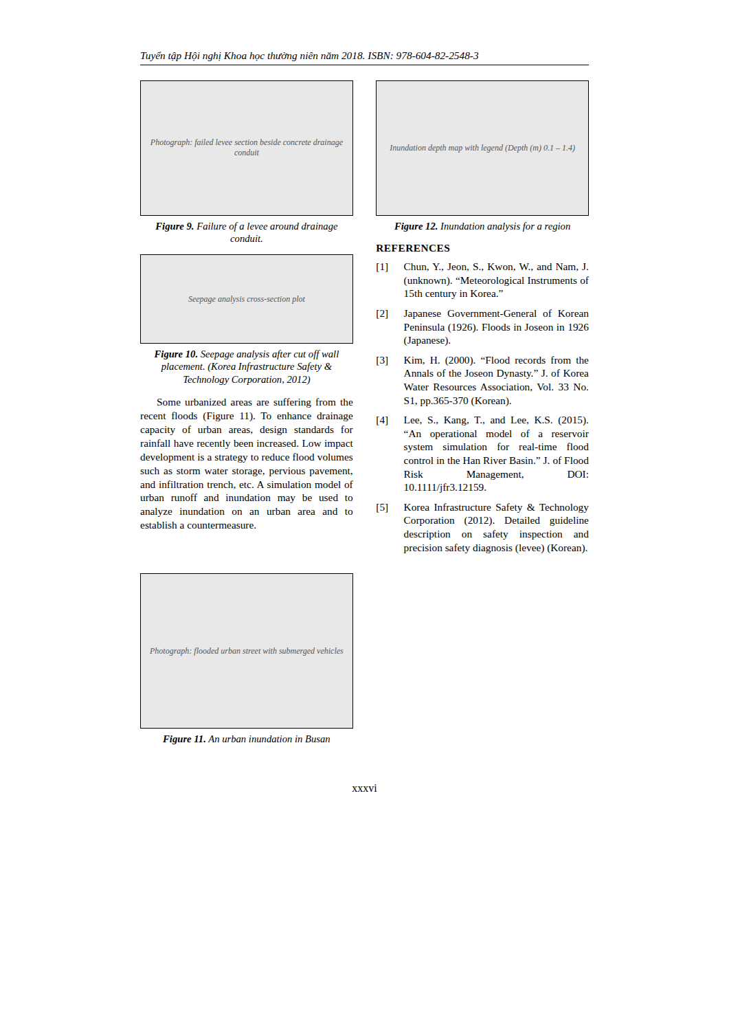Tuyển tập Hội nghị Khoa học thường niên năm 2018. ISBN: 978-604-82-2548-3
Photograph: failed levee section beside concrete drainage conduit
Figure 9. Failure of a levee around drainage conduit.
Seepage analysis cross-section plot
Figure 10. Seepage analysis after cut off wall placement. (Korea Infrastructure Safety & Technology Corporation, 2012)
Some urbanized areas are suffering from the recent floods (Figure 11). To enhance drainage capacity of urban areas, design standards for rainfall have recently been increased. Low impact development is a strategy to reduce flood volumes such as storm water storage, pervious pavement, and infiltration trench, etc. A simulation model of urban runoff and inundation may be used to analyze inundation on an urban area and to establish a countermeasure.
Photograph: flooded urban street with submerged vehicles
Figure 11. An urban inundation in Busan
Inundation depth map with legend (Depth (m) 0.1 – 1.4)
Figure 12. Inundation analysis for a region
REFERENCES
Chun, Y., Jeon, S., Kwon, W., and Nam, J. (unknown). “Meteorological Instruments of 15th century in Korea.”
Japanese Government-General of Korean Peninsula (1926). Floods in Joseon in 1926 (Japanese).
Kim, H. (2000). “Flood records from the Annals of the Joseon Dynasty.” J. of Korea Water Resources Association, Vol. 33 No. S1, pp.365-370 (Korean).
Lee, S., Kang, T., and Lee, K.S. (2015). “An operational model of a reservoir system simulation for real-time flood control in the Han River Basin.” J. of Flood Risk Management, DOI: 10.1111/jfr3.12159.
Korea Infrastructure Safety & Technology Corporation (2012). Detailed guideline description on safety inspection and precision safety diagnosis (levee) (Korean).
xxxvi